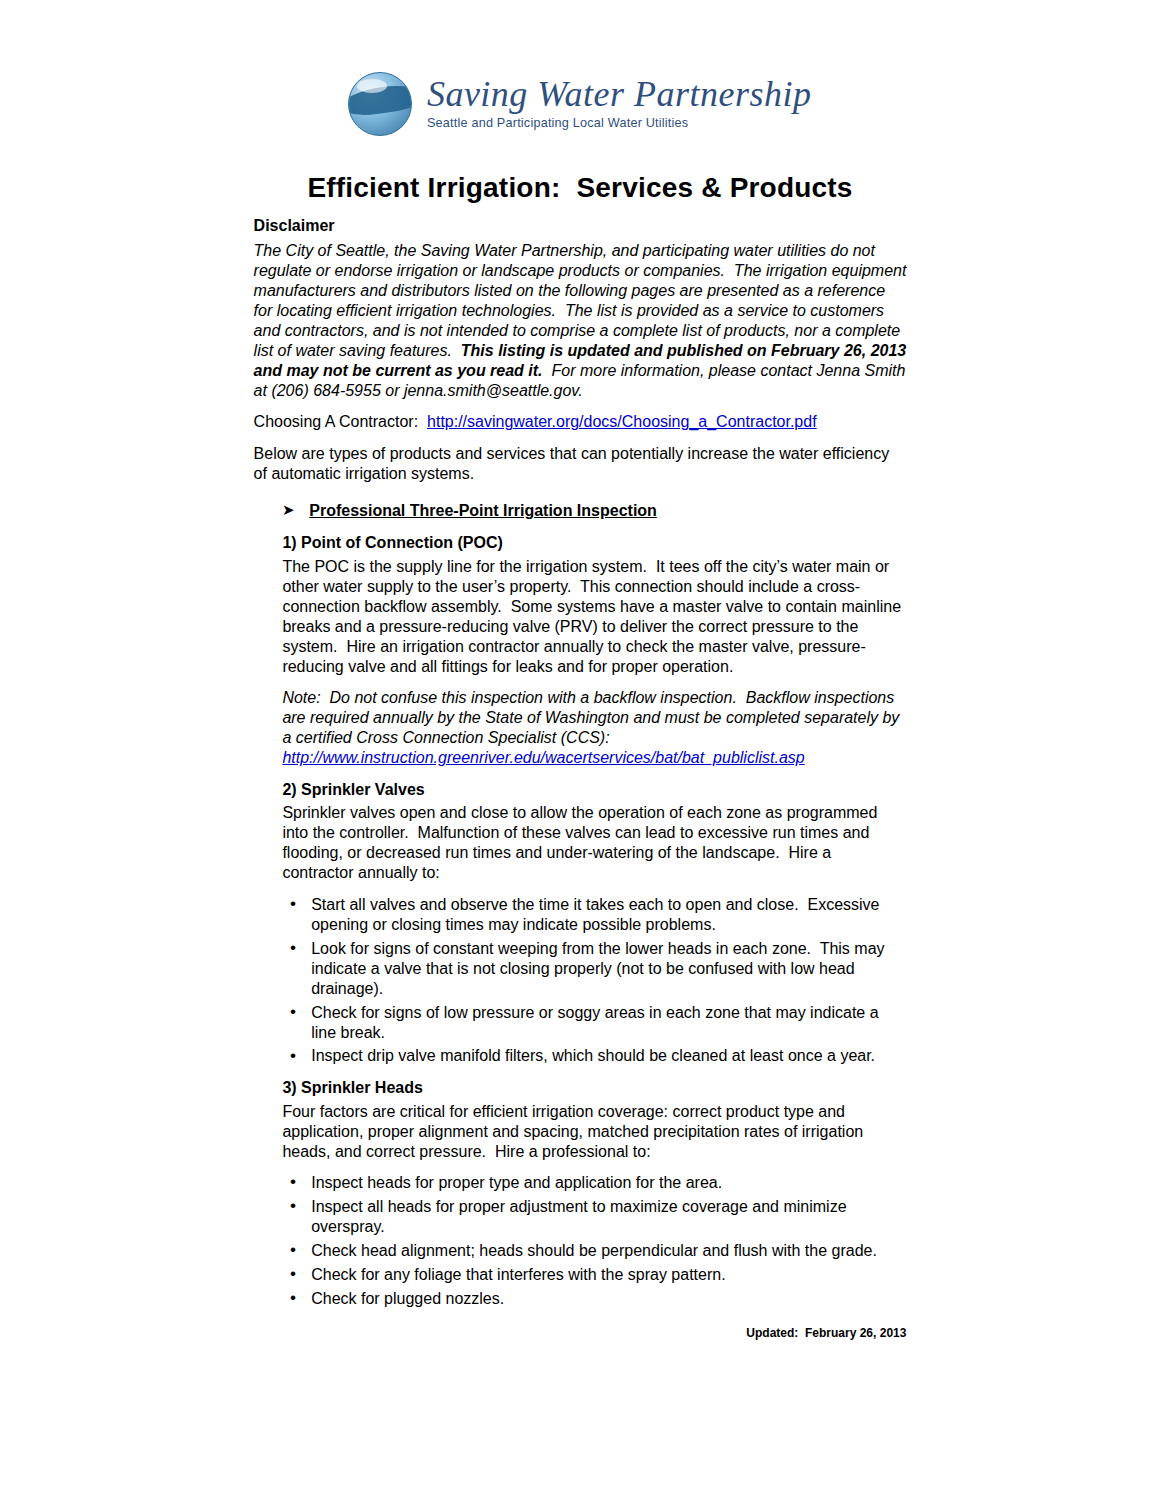Saving Water Partnership
Seattle and Participating Local Water Utilities
Efficient Irrigation: Services & Products
Disclaimer
The City of Seattle, the Saving Water Partnership, and participating water utilities do not regulate or endorse irrigation or landscape products or companies. The irrigation equipment manufacturers and distributors listed on the following pages are presented as a reference for locating efficient irrigation technologies. The list is provided as a service to customers and contractors, and is not intended to comprise a complete list of products, nor a complete list of water saving features. This listing is updated and published on February 26, 2013 and may not be current as you read it. For more information, please contact Jenna Smith at (206) 684-5955 or jenna.smith@seattle.gov.
Choosing A Contractor: http://savingwater.org/docs/Choosing_a_Contractor.pdf
Below are types of products and services that can potentially increase the water efficiency of automatic irrigation systems.
Professional Three-Point Irrigation Inspection
1) Point of Connection (POC)
The POC is the supply line for the irrigation system. It tees off the city’s water main or other water supply to the user’s property. This connection should include a cross-connection backflow assembly. Some systems have a master valve to contain mainline breaks and a pressure-reducing valve (PRV) to deliver the correct pressure to the system. Hire an irrigation contractor annually to check the master valve, pressure-reducing valve and all fittings for leaks and for proper operation.
Note: Do not confuse this inspection with a backflow inspection. Backflow inspections are required annually by the State of Washington and must be completed separately by a certified Cross Connection Specialist (CCS):
http://www.instruction.greenriver.edu/wacertservices/bat/bat_publiclist.asp
2) Sprinkler Valves
Sprinkler valves open and close to allow the operation of each zone as programmed into the controller. Malfunction of these valves can lead to excessive run times and flooding, or decreased run times and under-watering of the landscape. Hire a contractor annually to:
Start all valves and observe the time it takes each to open and close. Excessive opening or closing times may indicate possible problems.
Look for signs of constant weeping from the lower heads in each zone. This may indicate a valve that is not closing properly (not to be confused with low head drainage).
Check for signs of low pressure or soggy areas in each zone that may indicate a line break.
Inspect drip valve manifold filters, which should be cleaned at least once a year.
3) Sprinkler Heads
Four factors are critical for efficient irrigation coverage: correct product type and application, proper alignment and spacing, matched precipitation rates of irrigation heads, and correct pressure. Hire a professional to:
Inspect heads for proper type and application for the area.
Inspect all heads for proper adjustment to maximize coverage and minimize overspray.
Check head alignment; heads should be perpendicular and flush with the grade.
Check for any foliage that interferes with the spray pattern.
Check for plugged nozzles.
Updated: February 26, 2013